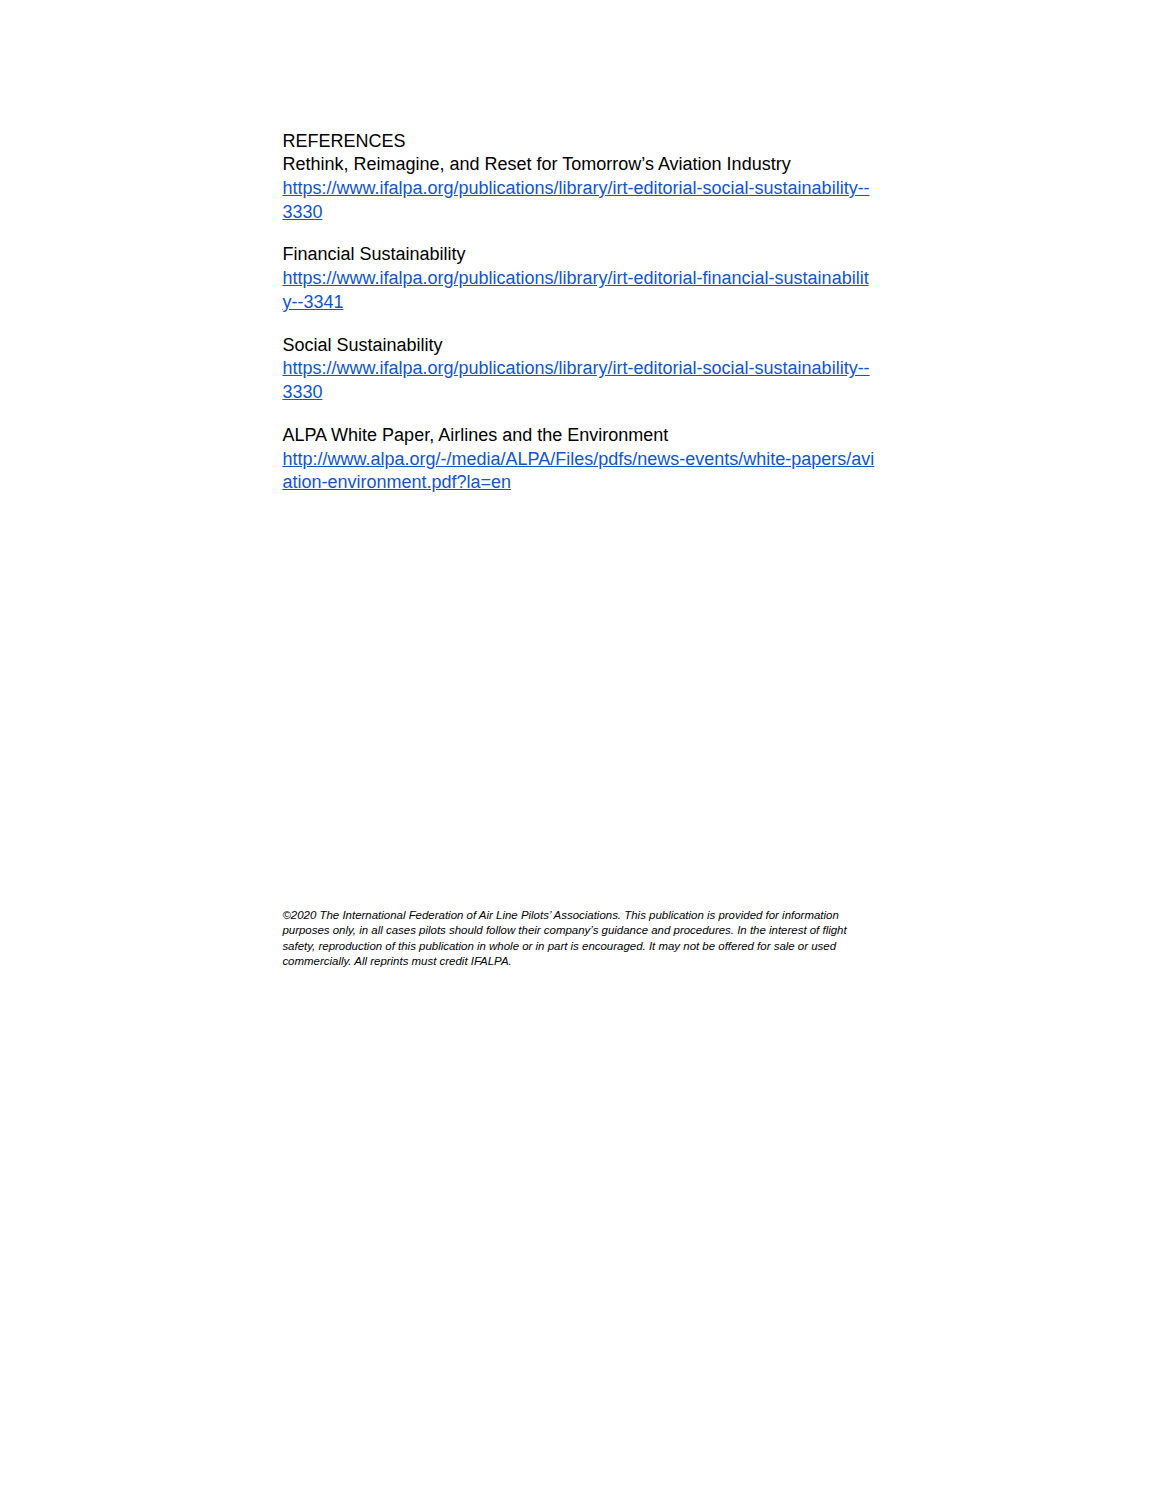REFERENCES
Rethink, Reimagine, and Reset for Tomorrow’s Aviation Industry
https://www.ifalpa.org/publications/library/irt-editorial-social-sustainability--3330
Financial Sustainability
https://www.ifalpa.org/publications/library/irt-editorial-financial-sustainability--3341
Social Sustainability
https://www.ifalpa.org/publications/library/irt-editorial-social-sustainability--3330
ALPA White Paper, Airlines and the Environment
http://www.alpa.org/-/media/ALPA/Files/pdfs/news-events/white-papers/aviation-environment.pdf?la=en
©2020 The International Federation of Air Line Pilots’ Associations. This publication is provided for information purposes only, in all cases pilots should follow their company’s guidance and procedures. In the interest of flight safety, reproduction of this publication in whole or in part is encouraged. It may not be offered for sale or used commercially. All reprints must credit IFALPA.